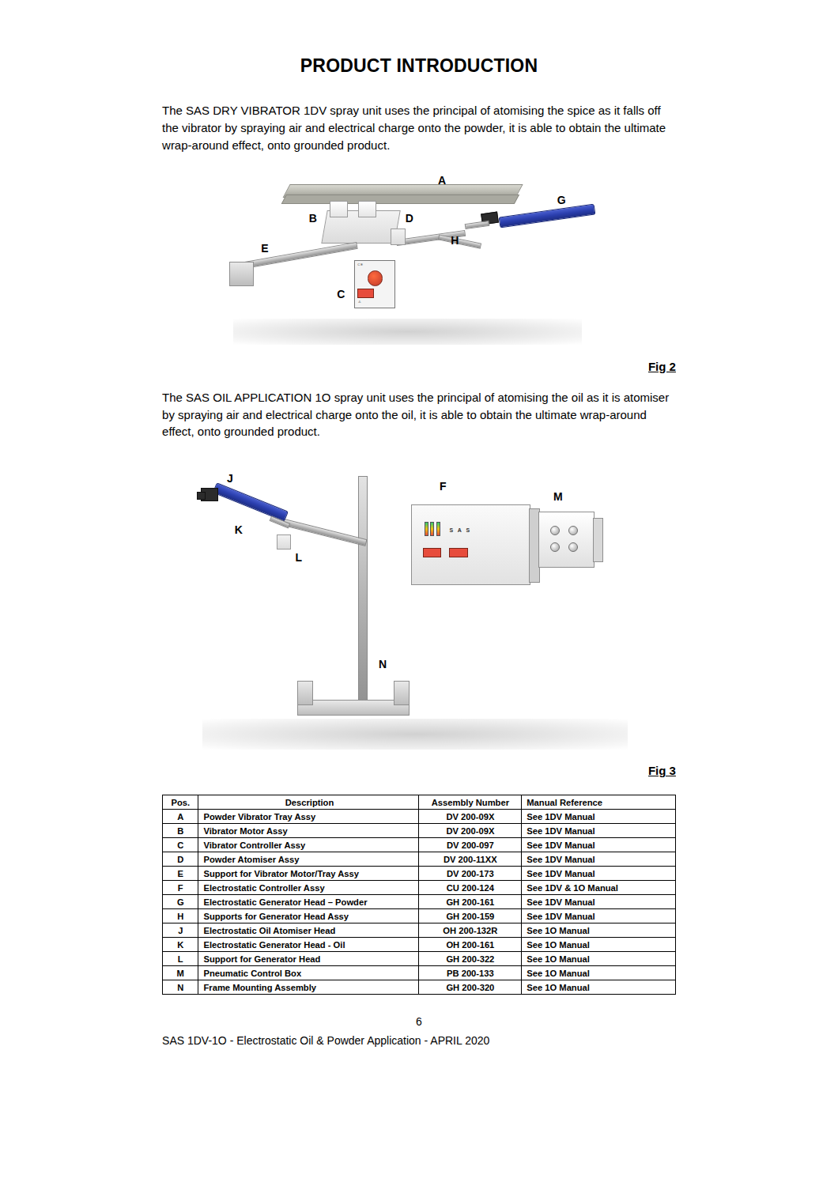PRODUCT INTRODUCTION
The SAS DRY VIBRATOR 1DV spray unit uses the principal of atomising the spice as it falls off the vibrator by spraying air and electrical charge onto the powder, it is able to obtain the ultimate wrap-around effect, onto grounded product.
C E
⚠
A B C D E G H
Fig 2
The SAS OIL APPLICATION 1O spray unit uses the principal of atomising the oil as it is atomiser by spraying air and electrical charge onto the oil, it is able to obtain the ultimate wrap-around effect, onto grounded product.
S A S
J K L F M N
Fig 3
| Pos. | Description | Assembly Number | Manual Reference |
| --- | --- | --- | --- |
| A | Powder Vibrator Tray Assy | DV 200-09X | See 1DV Manual |
| B | Vibrator Motor Assy | DV 200-09X | See 1DV Manual |
| C | Vibrator Controller Assy | DV 200-097 | See 1DV Manual |
| D | Powder Atomiser Assy | DV 200-11XX | See 1DV Manual |
| E | Support for Vibrator Motor/Tray Assy | DV 200-173 | See 1DV Manual |
| F | Electrostatic Controller Assy | CU 200-124 | See 1DV & 1O Manual |
| G | Electrostatic Generator Head – Powder | GH 200-161 | See 1DV Manual |
| H | Supports for Generator Head Assy | GH 200-159 | See 1DV Manual |
| J | Electrostatic Oil Atomiser Head | OH 200-132R | See 1O Manual |
| K | Electrostatic Generator Head - Oil | OH 200-161 | See 1O Manual |
| L | Support for Generator Head | GH 200-322 | See 1O Manual |
| M | Pneumatic Control Box | PB 200-133 | See 1O Manual |
| N | Frame Mounting Assembly | GH 200-320 | See 1O Manual |
6
SAS 1DV-1O - Electrostatic Oil & Powder Application - APRIL 2020